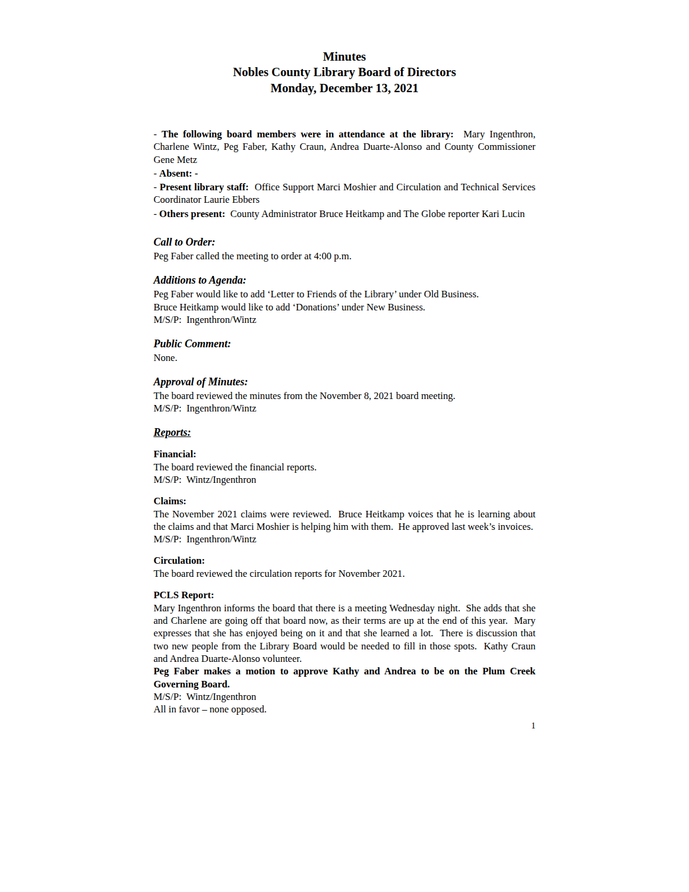Minutes Nobles County Library Board of Directors Monday, December 13, 2021
The following board members were in attendance at the library: Mary Ingenthron, Charlene Wintz, Peg Faber, Kathy Craun, Andrea Duarte-Alonso and County Commissioner Gene Metz
Absent: -
Present library staff: Office Support Marci Moshier and Circulation and Technical Services Coordinator Laurie Ebbers
Others present: County Administrator Bruce Heitkamp and The Globe reporter Kari Lucin
Call to Order:
Peg Faber called the meeting to order at 4:00 p.m.
Additions to Agenda:
Peg Faber would like to add ‘Letter to Friends of the Library’ under Old Business.
Bruce Heitkamp would like to add ‘Donations’ under New Business.
M/S/P: Ingenthron/Wintz
Public Comment:
None.
Approval of Minutes:
The board reviewed the minutes from the November 8, 2021 board meeting.
M/S/P: Ingenthron/Wintz
Reports:
Financial:
The board reviewed the financial reports.
M/S/P: Wintz/Ingenthron
Claims:
The November 2021 claims were reviewed. Bruce Heitkamp voices that he is learning about the claims and that Marci Moshier is helping him with them. He approved last week’s invoices.
M/S/P: Ingenthron/Wintz
Circulation:
The board reviewed the circulation reports for November 2021.
PCLS Report:
Mary Ingenthron informs the board that there is a meeting Wednesday night. She adds that she and Charlene are going off that board now, as their terms are up at the end of this year. Mary expresses that she has enjoyed being on it and that she learned a lot. There is discussion that two new people from the Library Board would be needed to fill in those spots. Kathy Craun and Andrea Duarte-Alonso volunteer.
Peg Faber makes a motion to approve Kathy and Andrea to be on the Plum Creek Governing Board.
M/S/P: Wintz/Ingenthron
All in favor – none opposed.
1